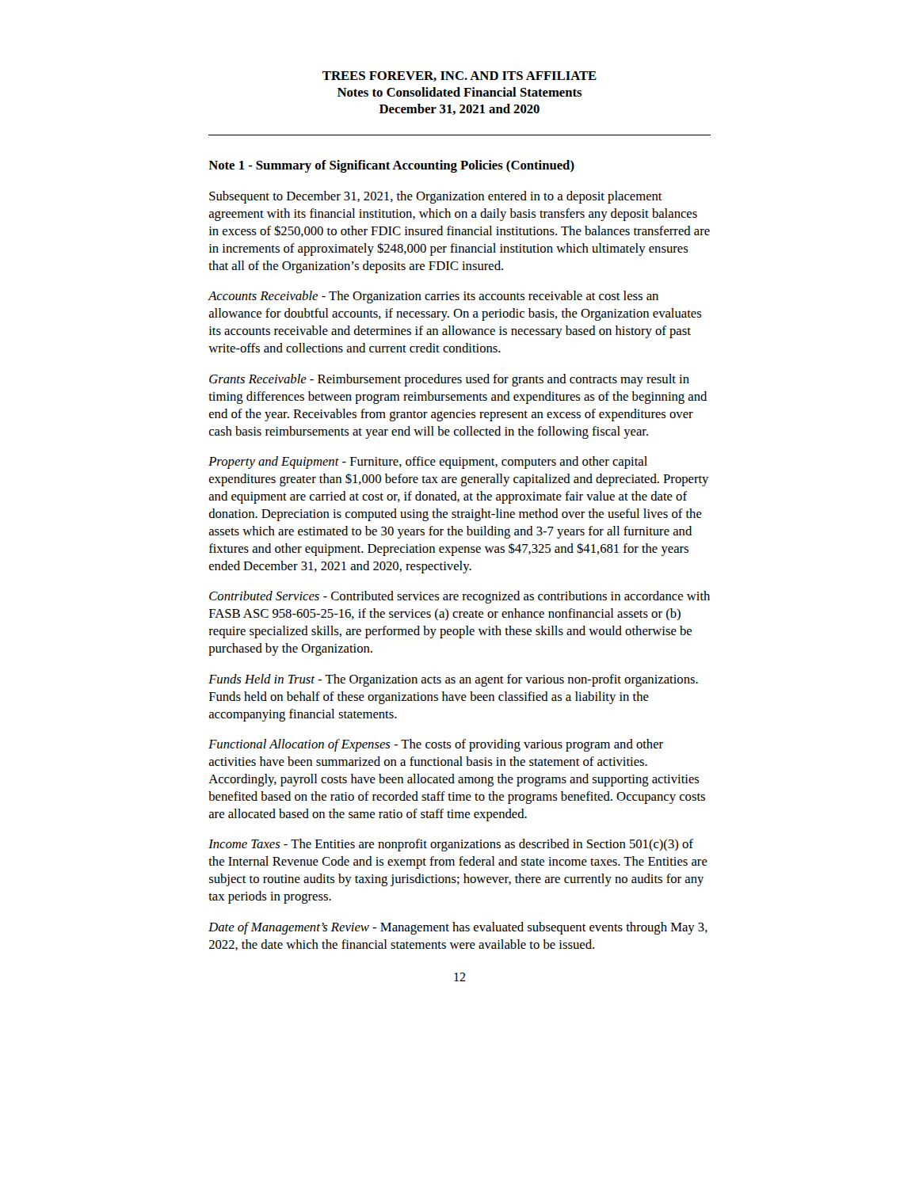TREES FOREVER, INC. AND ITS AFFILIATE Notes to Consolidated Financial Statements December 31, 2021 and 2020
Note 1 - Summary of Significant Accounting Policies (Continued)
Subsequent to December 31, 2021, the Organization entered in to a deposit placement agreement with its financial institution, which on a daily basis transfers any deposit balances in excess of $250,000 to other FDIC insured financial institutions. The balances transferred are in increments of approximately $248,000 per financial institution which ultimately ensures that all of the Organization’s deposits are FDIC insured.
Accounts Receivable - The Organization carries its accounts receivable at cost less an allowance for doubtful accounts, if necessary. On a periodic basis, the Organization evaluates its accounts receivable and determines if an allowance is necessary based on history of past write-offs and collections and current credit conditions.
Grants Receivable - Reimbursement procedures used for grants and contracts may result in timing differences between program reimbursements and expenditures as of the beginning and end of the year. Receivables from grantor agencies represent an excess of expenditures over cash basis reimbursements at year end will be collected in the following fiscal year.
Property and Equipment - Furniture, office equipment, computers and other capital expenditures greater than $1,000 before tax are generally capitalized and depreciated. Property and equipment are carried at cost or, if donated, at the approximate fair value at the date of donation. Depreciation is computed using the straight-line method over the useful lives of the assets which are estimated to be 30 years for the building and 3-7 years for all furniture and fixtures and other equipment. Depreciation expense was $47,325 and $41,681 for the years ended December 31, 2021 and 2020, respectively.
Contributed Services - Contributed services are recognized as contributions in accordance with FASB ASC 958-605-25-16, if the services (a) create or enhance nonfinancial assets or (b) require specialized skills, are performed by people with these skills and would otherwise be purchased by the Organization.
Funds Held in Trust - The Organization acts as an agent for various non-profit organizations. Funds held on behalf of these organizations have been classified as a liability in the accompanying financial statements.
Functional Allocation of Expenses - The costs of providing various program and other activities have been summarized on a functional basis in the statement of activities. Accordingly, payroll costs have been allocated among the programs and supporting activities benefited based on the ratio of recorded staff time to the programs benefited. Occupancy costs are allocated based on the same ratio of staff time expended.
Income Taxes - The Entities are nonprofit organizations as described in Section 501(c)(3) of the Internal Revenue Code and is exempt from federal and state income taxes. The Entities are subject to routine audits by taxing jurisdictions; however, there are currently no audits for any tax periods in progress.
Date of Management’s Review - Management has evaluated subsequent events through May 3, 2022, the date which the financial statements were available to be issued.
12